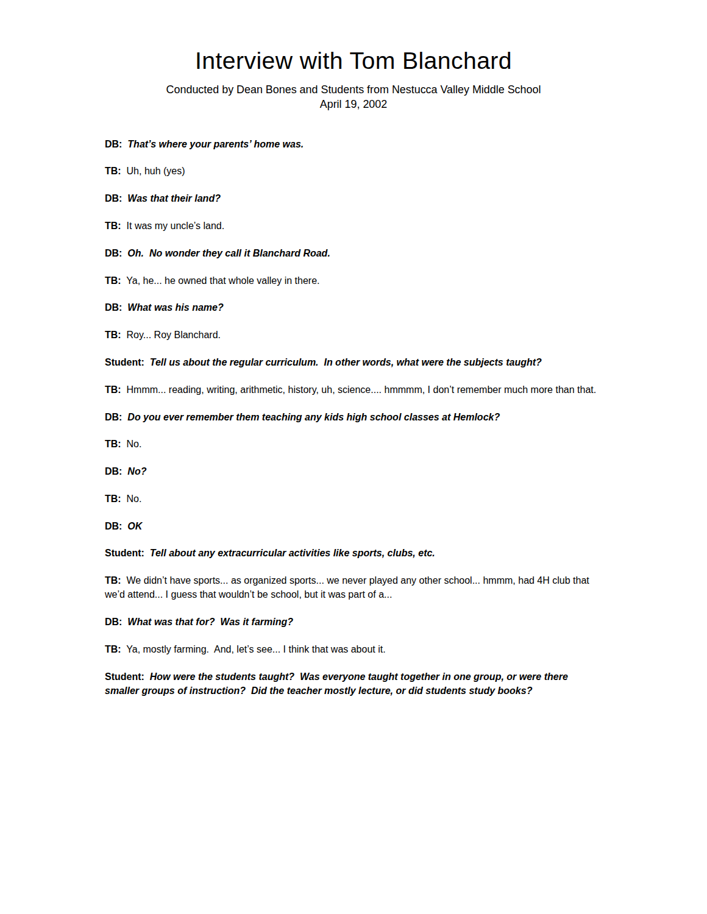Interview with Tom Blanchard
Conducted by Dean Bones and Students from Nestucca Valley Middle School
April 19, 2002
DB: That’s where your parents’ home was.
TB: Uh, huh (yes)
DB: Was that their land?
TB: It was my uncle’s land.
DB: Oh. No wonder they call it Blanchard Road.
TB: Ya, he... he owned that whole valley in there.
DB: What was his name?
TB: Roy... Roy Blanchard.
Student: Tell us about the regular curriculum. In other words, what were the subjects taught?
TB: Hmmm... reading, writing, arithmetic, history, uh, science.... hmmmm, I don’t remember much more than that.
DB: Do you ever remember them teaching any kids high school classes at Hemlock?
TB: No.
DB: No?
TB: No.
DB: OK
Student: Tell about any extracurricular activities like sports, clubs, etc.
TB: We didn’t have sports... as organized sports... we never played any other school... hmmm, had 4H club that we’d attend... I guess that wouldn’t be school, but it was part of a...
DB: What was that for? Was it farming?
TB: Ya, mostly farming. And, let’s see... I think that was about it.
Student: How were the students taught? Was everyone taught together in one group, or were there smaller groups of instruction? Did the teacher mostly lecture, or did students study books?